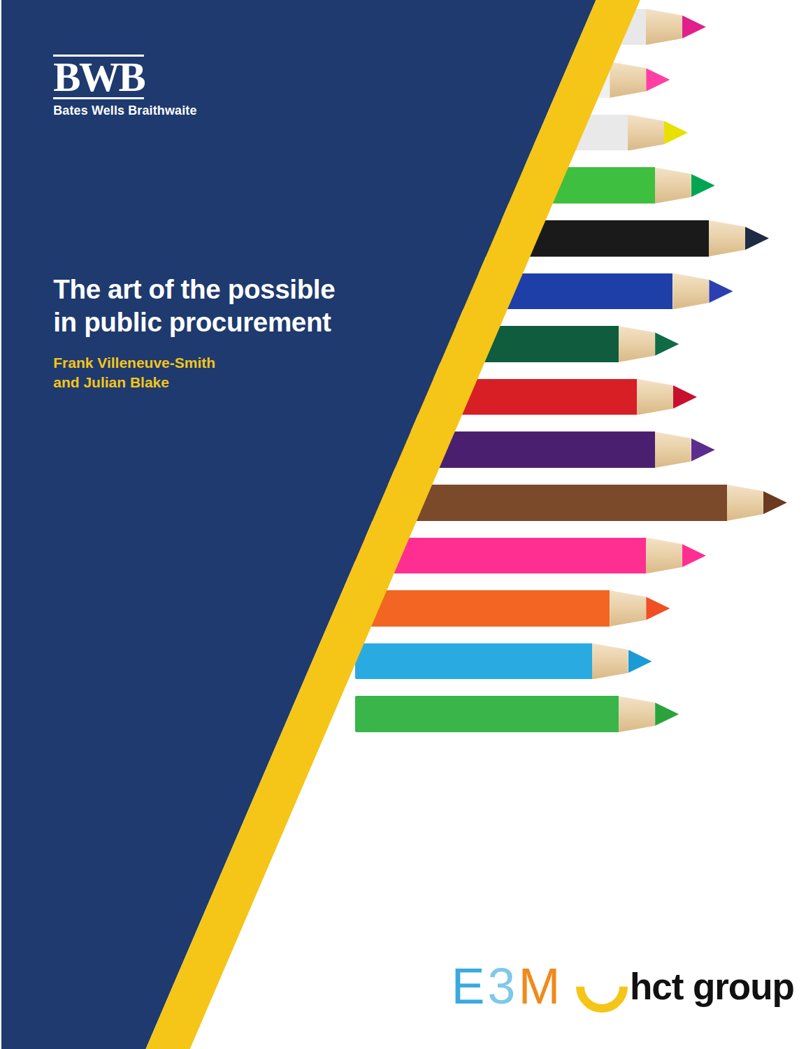BWB
Bates Wells Braithwaite
The art of the possible
in public procurement
Frank Villeneuve-Smith
and Julian Blake
E 3 M
hct group